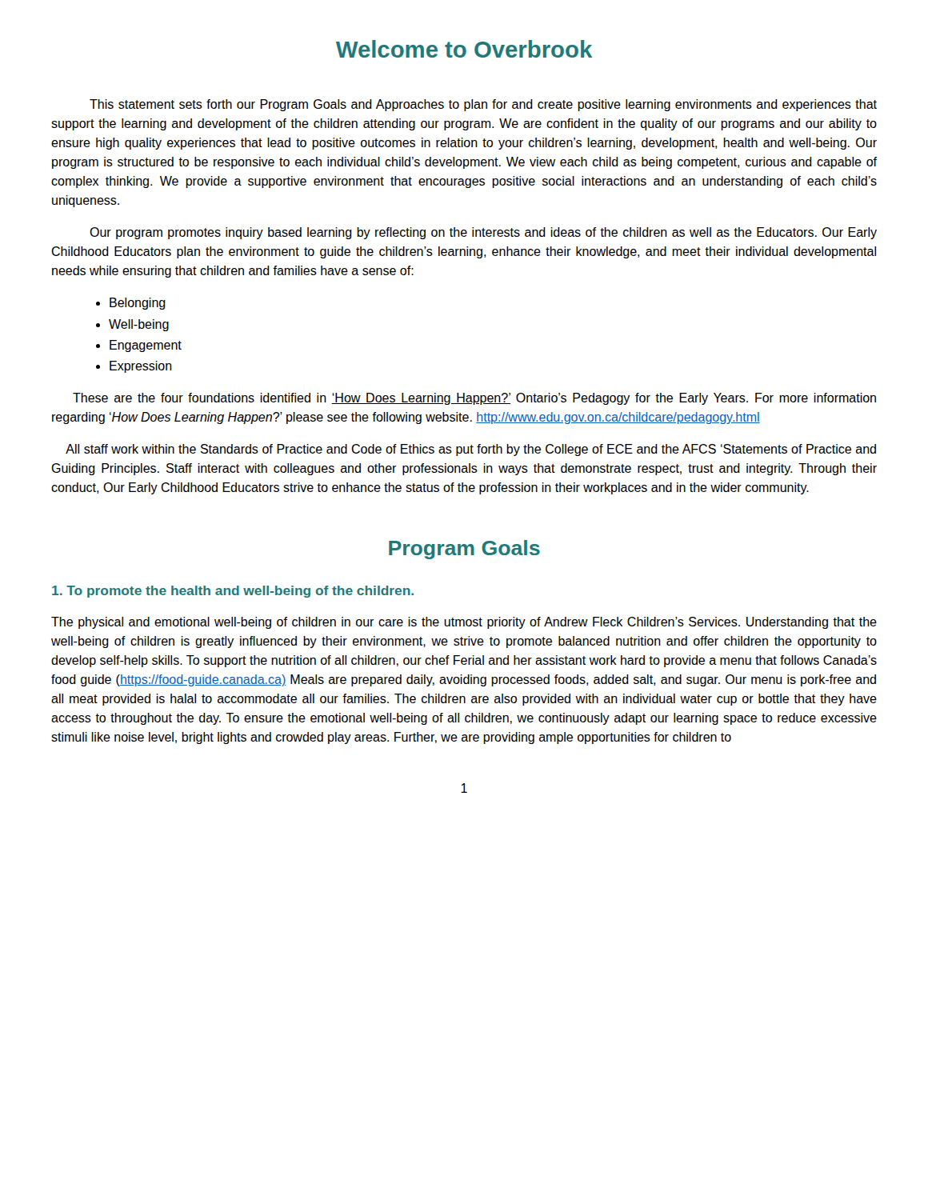Welcome to Overbrook
This statement sets forth our Program Goals and Approaches to plan for and create positive learning environments and experiences that support the learning and development of the children attending our program. We are confident in the quality of our programs and our ability to ensure high quality experiences that lead to positive outcomes in relation to your children’s learning, development, health and well-being. Our program is structured to be responsive to each individual child’s development. We view each child as being competent, curious and capable of complex thinking. We provide a supportive environment that encourages positive social interactions and an understanding of each child’s uniqueness.
Our program promotes inquiry based learning by reflecting on the interests and ideas of the children as well as the Educators. Our Early Childhood Educators plan the environment to guide the children’s learning, enhance their knowledge, and meet their individual developmental needs while ensuring that children and families have a sense of:
Belonging
Well-being
Engagement
Expression
These are the four foundations identified in ‘How Does Learning Happen?’ Ontario’s Pedagogy for the Early Years. For more information regarding ‘How Does Learning Happen?’ please see the following website. http://www.edu.gov.on.ca/childcare/pedagogy.html
All staff work within the Standards of Practice and Code of Ethics as put forth by the College of ECE and the AFCS ‘Statements of Practice and Guiding Principles. Staff interact with colleagues and other professionals in ways that demonstrate respect, trust and integrity. Through their conduct, Our Early Childhood Educators strive to enhance the status of the profession in their workplaces and in the wider community.
Program Goals
1. To promote the health and well-being of the children.
The physical and emotional well-being of children in our care is the utmost priority of Andrew Fleck Children’s Services. Understanding that the well-being of children is greatly influenced by their environment, we strive to promote balanced nutrition and offer children the opportunity to develop self-help skills. To support the nutrition of all children, our chef Ferial and her assistant work hard to provide a menu that follows Canada’s food guide (https://food-guide.canada.ca) Meals are prepared daily, avoiding processed foods, added salt, and sugar. Our menu is pork-free and all meat provided is halal to accommodate all our families. The children are also provided with an individual water cup or bottle that they have access to throughout the day. To ensure the emotional well-being of all children, we continuously adapt our learning space to reduce excessive stimuli like noise level, bright lights and crowded play areas. Further, we are providing ample opportunities for children to
1